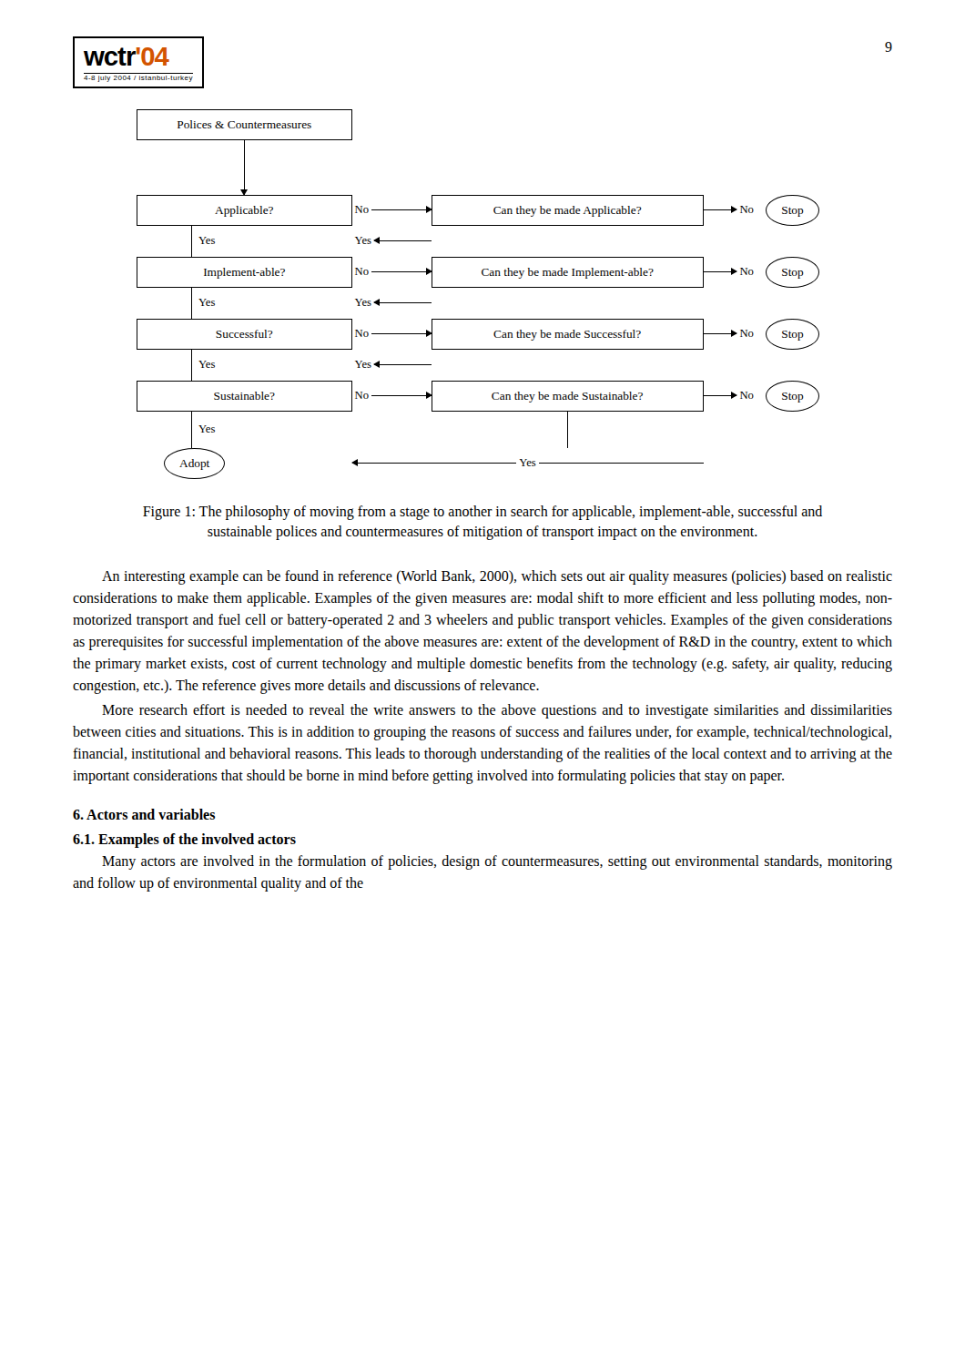wctr'04
4-8 july 2004 / istanbul-turkey
9
| Polices & Countermeasures | | | | |
| Applicable? | No | Can they be made Applicable? | No | Stop |
| Yes | Yes | | | |
| Implement‑able? | No | Can they be made Implement-able? | No | Stop |
| Yes | Yes | | | |
| Successful? | No | Can they be made Successful? | No | Stop |
| Yes | Yes | | | |
| Sustainable? | No | Can they be made Sustainable? | No | Stop |
| Yes | | | | |
| Adopt | Yes | | |
Figure 1: The philosophy of moving from a stage to another in search for applicable, implement-able, successful and sustainable polices and countermeasures of mitigation of transport impact on the environment.
An interesting example can be found in reference (World Bank, 2000), which sets out air quality measures (policies) based on realistic considerations to make them applicable. Examples of the given measures are: modal shift to more efficient and less polluting modes, non-motorized transport and fuel cell or battery-operated 2 and 3 wheelers and public transport vehicles. Examples of the given considerations as prerequisites for successful implementation of the above measures are: extent of the development of R&D in the country, extent to which the primary market exists, cost of current technology and multiple domestic benefits from the technology (e.g. safety, air quality, reducing congestion, etc.). The reference gives more details and discussions of relevance.
More research effort is needed to reveal the write answers to the above questions and to investigate similarities and dissimilarities between cities and situations. This is in addition to grouping the reasons of success and failures under, for example, technical/technological, financial, institutional and behavioral reasons. This leads to thorough understanding of the realities of the local context and to arriving at the important considerations that should be borne in mind before getting involved into formulating policies that stay on paper.
6. Actors and variables
6.1. Examples of the involved actors
Many actors are involved in the formulation of policies, design of countermeasures, setting out environmental standards, monitoring and follow up of environmental quality and of the